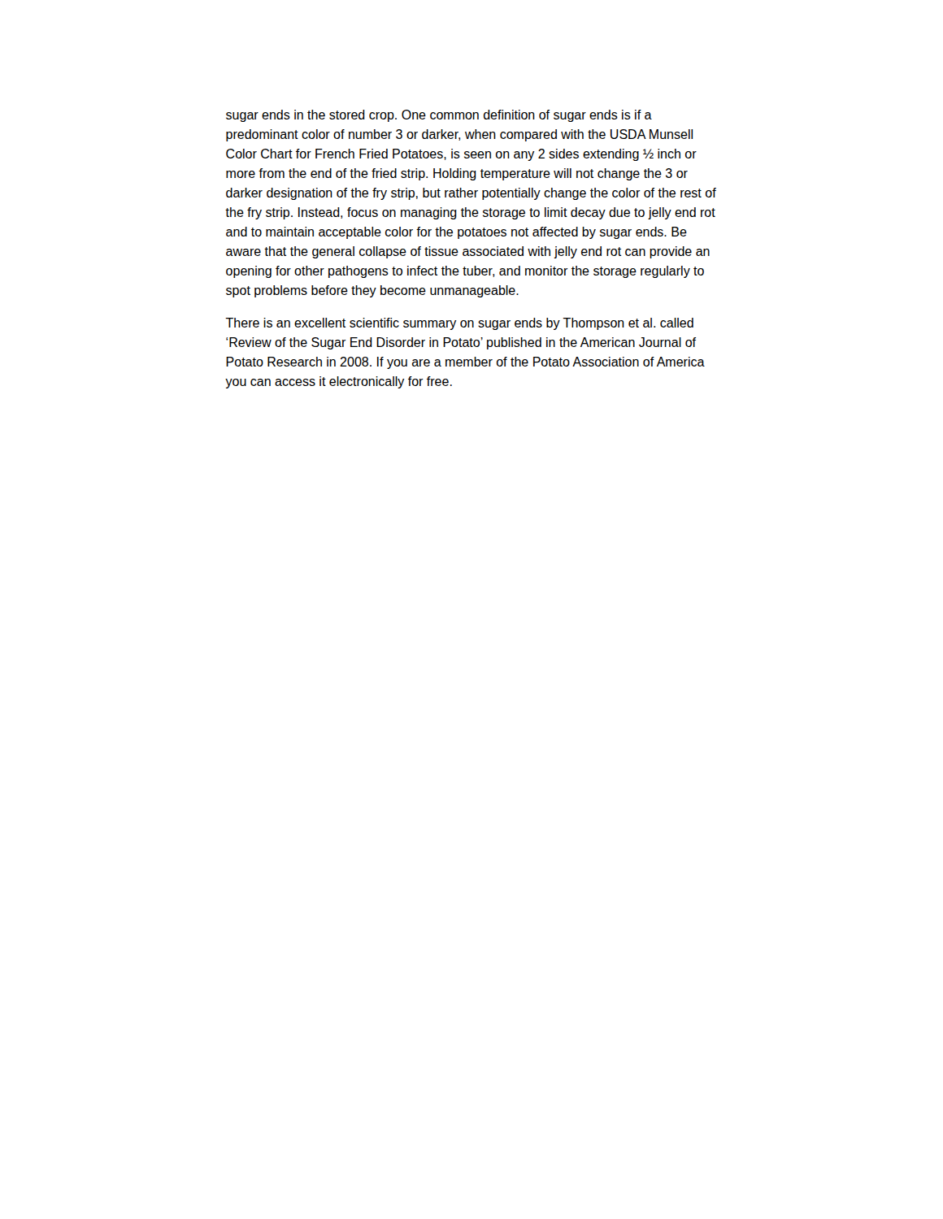sugar ends in the stored crop. One common definition of sugar ends is if a predominant color of number 3 or darker, when compared with the USDA Munsell Color Chart for French Fried Potatoes, is seen on any 2 sides extending ½ inch or more from the end of the fried strip. Holding temperature will not change the 3 or darker designation of the fry strip, but rather potentially change the color of the rest of the fry strip. Instead, focus on managing the storage to limit decay due to jelly end rot and to maintain acceptable color for the potatoes not affected by sugar ends. Be aware that the general collapse of tissue associated with jelly end rot can provide an opening for other pathogens to infect the tuber, and monitor the storage regularly to spot problems before they become unmanageable.
There is an excellent scientific summary on sugar ends by Thompson et al. called ‘Review of the Sugar End Disorder in Potato’ published in the American Journal of Potato Research in 2008. If you are a member of the Potato Association of America you can access it electronically for free.